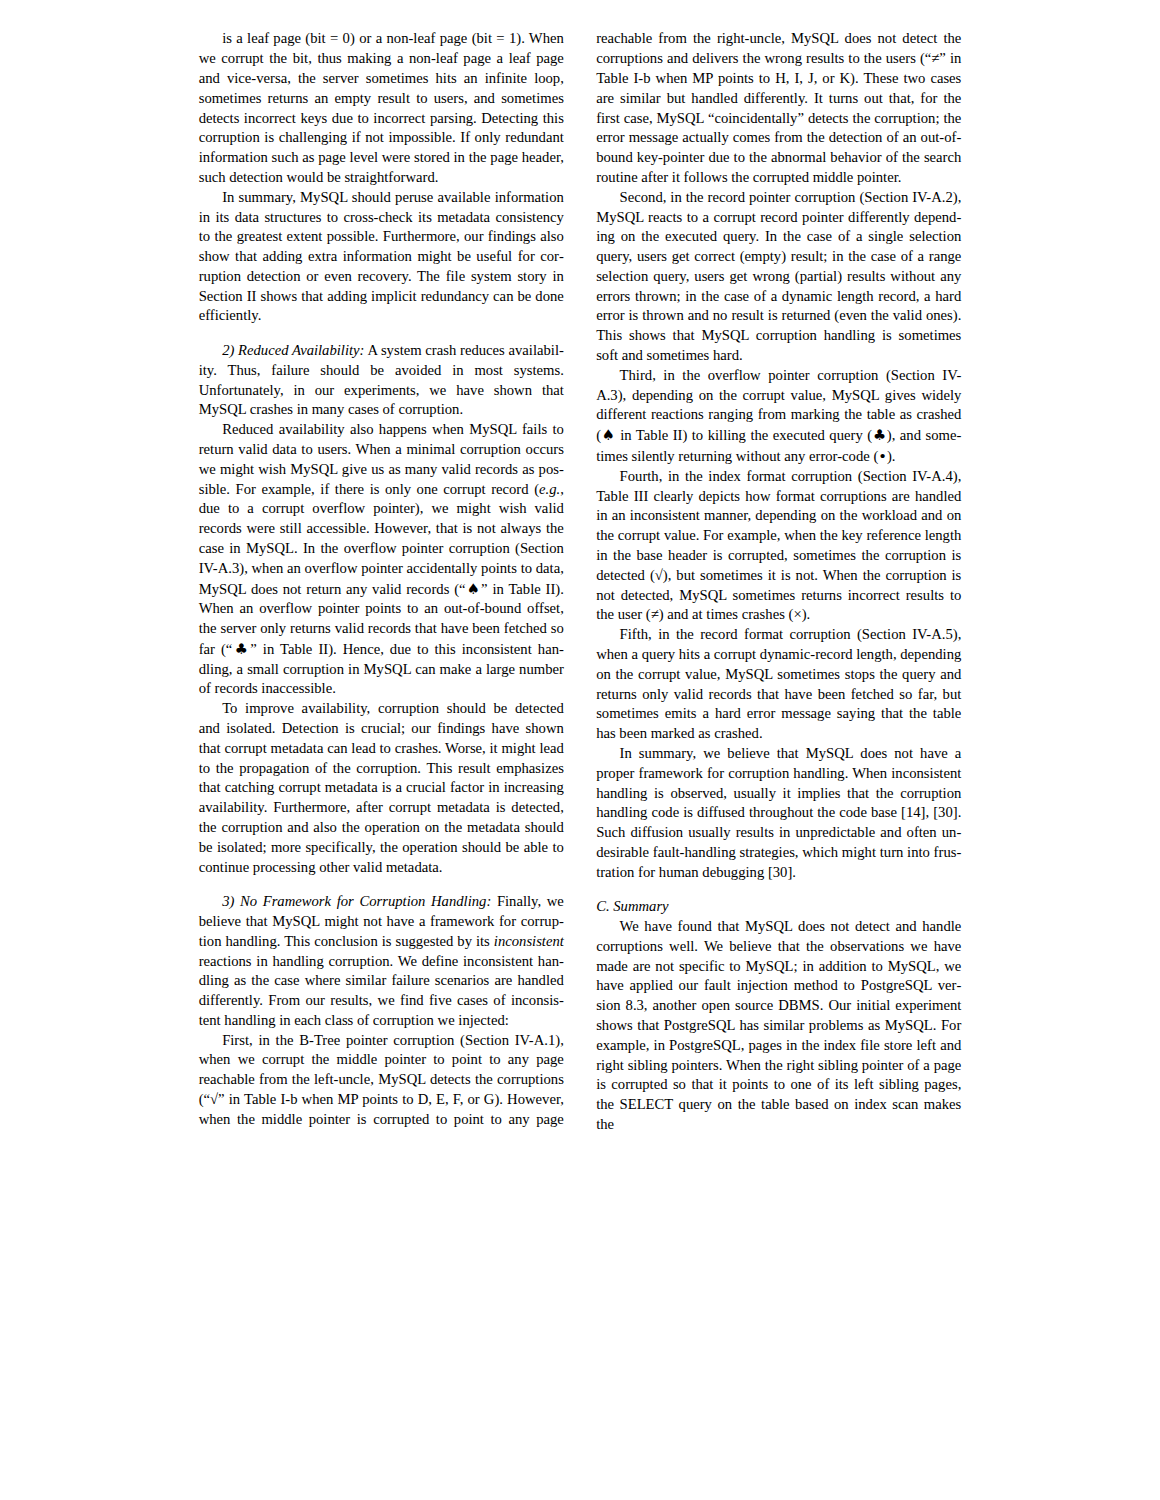is a leaf page (bit = 0) or a non-leaf page (bit = 1). When we corrupt the bit, thus making a non-leaf page a leaf page and vice-versa, the server sometimes hits an infinite loop, sometimes returns an empty result to users, and sometimes detects incorrect keys due to incorrect parsing. Detecting this corruption is challenging if not impossible. If only redundant information such as page level were stored in the page header, such detection would be straightforward.
In summary, MySQL should peruse available information in its data structures to cross-check its metadata consistency to the greatest extent possible. Furthermore, our findings also show that adding extra information might be useful for corruption detection or even recovery. The file system story in Section II shows that adding implicit redundancy can be done efficiently.
2) Reduced Availability: A system crash reduces availability. Thus, failure should be avoided in most systems. Unfortunately, in our experiments, we have shown that MySQL crashes in many cases of corruption.
Reduced availability also happens when MySQL fails to return valid data to users. When a minimal corruption occurs we might wish MySQL give us as many valid records as possible. For example, if there is only one corrupt record (e.g., due to a corrupt overflow pointer), we might wish valid records were still accessible. However, that is not always the case in MySQL. In the overflow pointer corruption (Section IV-A.3), when an overflow pointer accidentally points to data, MySQL does not return any valid records (“♠” in Table II). When an overflow pointer points to an out-of-bound offset, the server only returns valid records that have been fetched so far (“♣” in Table II). Hence, due to this inconsistent handling, a small corruption in MySQL can make a large number of records inaccessible.
To improve availability, corruption should be detected and isolated. Detection is crucial; our findings have shown that corrupt metadata can lead to crashes. Worse, it might lead to the propagation of the corruption. This result emphasizes that catching corrupt metadata is a crucial factor in increasing availability. Furthermore, after corrupt metadata is detected, the corruption and also the operation on the metadata should be isolated; more specifically, the operation should be able to continue processing other valid metadata.
3) No Framework for Corruption Handling: Finally, we believe that MySQL might not have a framework for corruption handling. This conclusion is suggested by its inconsistent reactions in handling corruption. We define inconsistent handling as the case where similar failure scenarios are handled differently. From our results, we find five cases of inconsistent handling in each class of corruption we injected:
First, in the B-Tree pointer corruption (Section IV-A.1), when we corrupt the middle pointer to point to any page reachable from the left-uncle, MySQL detects the corruptions (“√” in Table I-b when MP points to D, E, F, or G). However, when the middle pointer is corrupted to point to any page reachable from the right-uncle, MySQL does not detect the corruptions and delivers the wrong results to the users (“≠” in Table I-b when MP points to H, I, J, or K). These two cases are similar but handled differently. It turns out that, for the first case, MySQL “coincidentally” detects the corruption; the error message actually comes from the detection of an out-of-bound key-pointer due to the abnormal behavior of the search routine after it follows the corrupted middle pointer.
Second, in the record pointer corruption (Section IV-A.2), MySQL reacts to a corrupt record pointer differently depending on the executed query. In the case of a single selection query, users get correct (empty) result; in the case of a range selection query, users get wrong (partial) results without any errors thrown; in the case of a dynamic length record, a hard error is thrown and no result is returned (even the valid ones). This shows that MySQL corruption handling is sometimes soft and sometimes hard.
Third, in the overflow pointer corruption (Section IV-A.3), depending on the corrupt value, MySQL gives widely different reactions ranging from marking the table as crashed (♠ in Table II) to killing the executed query (♣), and sometimes silently returning without any error-code (•).
Fourth, in the index format corruption (Section IV-A.4), Table III clearly depicts how format corruptions are handled in an inconsistent manner, depending on the workload and on the corrupt value. For example, when the key reference length in the base header is corrupted, sometimes the corruption is detected (√), but sometimes it is not. When the corruption is not detected, MySQL sometimes returns incorrect results to the user (≠) and at times crashes (×).
Fifth, in the record format corruption (Section IV-A.5), when a query hits a corrupt dynamic-record length, depending on the corrupt value, MySQL sometimes stops the query and returns only valid records that have been fetched so far, but sometimes emits a hard error message saying that the table has been marked as crashed.
In summary, we believe that MySQL does not have a proper framework for corruption handling. When inconsistent handling is observed, usually it implies that the corruption handling code is diffused throughout the code base [14], [30]. Such diffusion usually results in unpredictable and often undesirable fault-handling strategies, which might turn into frustration for human debugging [30].
C. Summary
We have found that MySQL does not detect and handle corruptions well. We believe that the observations we have made are not specific to MySQL; in addition to MySQL, we have applied our fault injection method to PostgreSQL version 8.3, another open source DBMS. Our initial experiment shows that PostgreSQL has similar problems as MySQL. For example, in PostgreSQL, pages in the index file store left and right sibling pointers. When the right sibling pointer of a page is corrupted so that it points to one of its left sibling pages, the SELECT query on the table based on index scan makes the